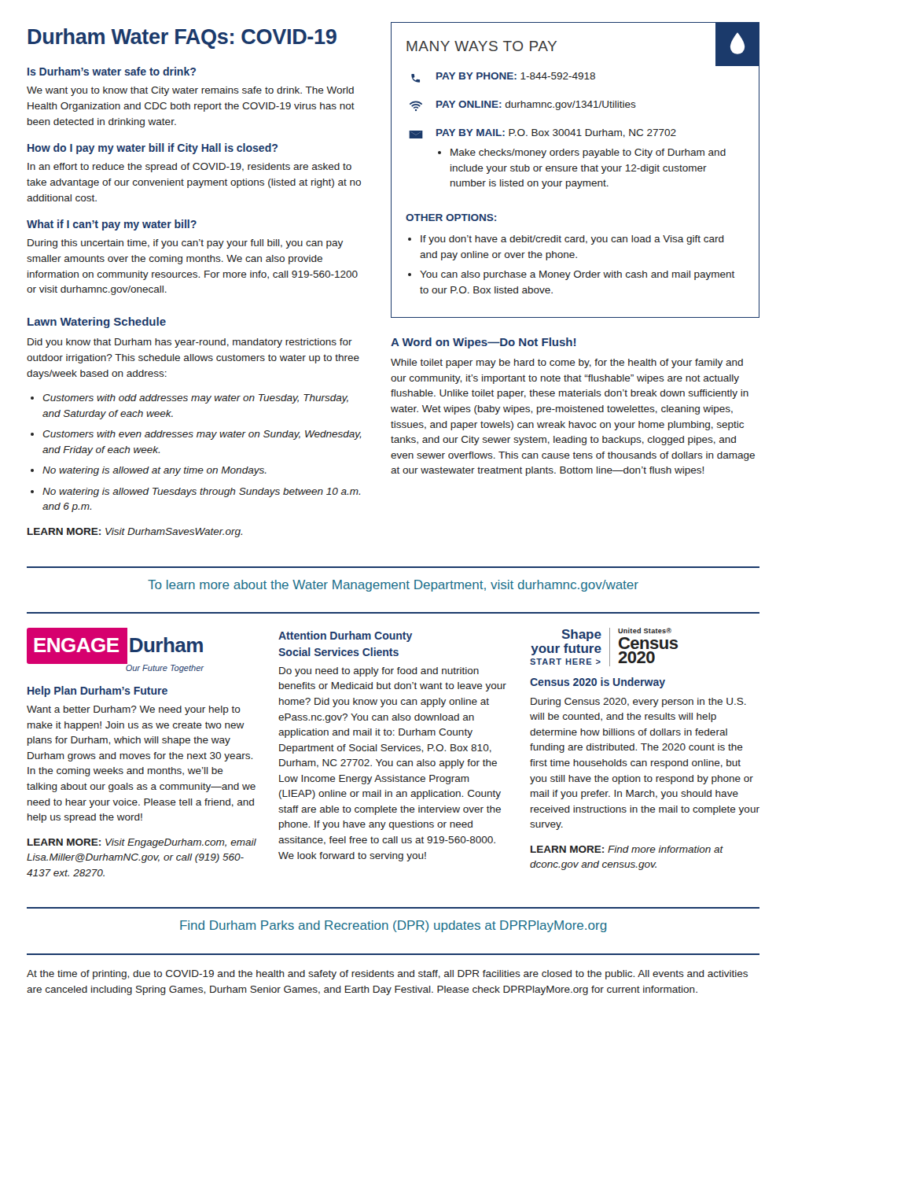Durham Water FAQs: COVID-19
Is Durham’s water safe to drink?
We want you to know that City water remains safe to drink. The World Health Organization and CDC both report the COVID-19 virus has not been detected in drinking water.
How do I pay my water bill if City Hall is closed?
In an effort to reduce the spread of COVID-19, residents are asked to take advantage of our convenient payment options (listed at right) at no additional cost.
What if I can’t pay my water bill?
During this uncertain time, if you can’t pay your full bill, you can pay smaller amounts over the coming months. We can also provide information on community resources. For more info, call 919-560-1200 or visit durhamnc.gov/onecall.
Lawn Watering Schedule
Did you know that Durham has year-round, mandatory restrictions for outdoor irrigation? This schedule allows customers to water up to three days/week based on address:
Customers with odd addresses may water on Tuesday, Thursday, and Saturday of each week.
Customers with even addresses may water on Sunday, Wednesday, and Friday of each week.
No watering is allowed at any time on Mondays.
No watering is allowed Tuesdays through Sundays between 10 a.m. and 6 p.m.
LEARN MORE: Visit DurhamSavesWater.org.
MANY WAYS TO PAY
PAY BY PHONE: 1-844-592-4918
PAY ONLINE: durhamnc.gov/1341/Utilities
PAY BY MAIL: P.O. Box 30041 Durham, NC 27702
Make checks/money orders payable to City of Durham and include your stub or ensure that your 12-digit customer number is listed on your payment.
OTHER OPTIONS:
If you don’t have a debit/credit card, you can load a Visa gift card and pay online or over the phone.
You can also purchase a Money Order with cash and mail payment to our P.O. Box listed above.
A Word on Wipes—Do Not Flush!
While toilet paper may be hard to come by, for the health of your family and our community, it’s important to note that “flushable” wipes are not actually flushable. Unlike toilet paper, these materials don’t break down sufficiently in water. Wet wipes (baby wipes, pre-moistened towelettes, cleaning wipes, tissues, and paper towels) can wreak havoc on your home plumbing, septic tanks, and our City sewer system, leading to backups, clogged pipes, and even sewer overflows. This can cause tens of thousands of dollars in damage at our wastewater treatment plants. Bottom line—don’t flush wipes!
To learn more about the Water Management Department, visit durhamnc.gov/water
ENGAGE Durham Our Future Together
Help Plan Durham’s Future
Want a better Durham? We need your help to make it happen! Join us as we create two new plans for Durham, which will shape the way Durham grows and moves for the next 30 years. In the coming weeks and months, we’ll be talking about our goals as a community—and we need to hear your voice. Please tell a friend, and help us spread the word!
LEARN MORE: Visit EngageDurham.com, email Lisa.Miller@DurhamNC.gov, or call (919) 560-4137 ext. 28270.
Attention Durham County
Social Services Clients
Do you need to apply for food and nutrition benefits or Medicaid but don’t want to leave your home? Did you know you can apply online at ePass.nc.gov? You can also download an application and mail it to: Durham County Department of Social Services, P.O. Box 810, Durham, NC 27702. You can also apply for the Low Income Energy Assistance Program (LIEAP) online or mail in an application. County staff are able to complete the interview over the phone. If you have any questions or need assitance, feel free to call us at 919-560-8000. We look forward to serving you!
Shape
your futureSTART HERE >
United States® Census 2020
Census 2020 is Underway
During Census 2020, every person in the U.S. will be counted, and the results will help determine how billions of dollars in federal funding are distributed. The 2020 count is the first time households can respond online, but you still have the option to respond by phone or mail if you prefer. In March, you should have received instructions in the mail to complete your survey.
LEARN MORE: Find more information at dconc.gov and census.gov.
Find Durham Parks and Recreation (DPR) updates at DPRPlayMore.org
At the time of printing, due to COVID-19 and the health and safety of residents and staff, all DPR facilities are closed to the public. All events and activities are canceled including Spring Games, Durham Senior Games, and Earth Day Festival. Please check DPRPlayMore.org for current information.